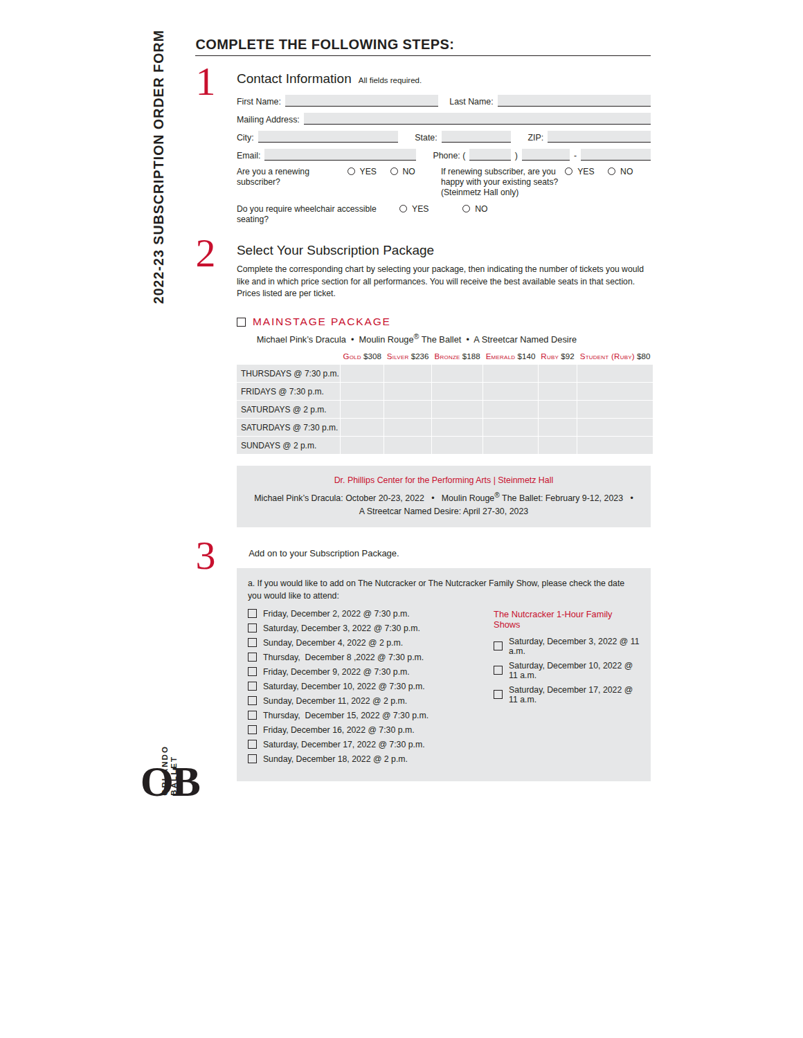2022-23 SUBSCRIPTION ORDER FORM
OB ORLANDO
BALLET
COMPLETE THE FOLLOWING STEPS:
1
Contact Information
All fields required.
First Name: Last Name:
Mailing Address:
City: State: ZIP:
Email: Phone: ( ) -
Are you a renewing subscriber?
YES
NO
If renewing subscriber, are you happy with your existing seats? (Steinmetz Hall only)
YES
NO
Do you require wheelchair accessible seating?
YES
NO
2
Select Your Subscription Package
Complete the corresponding chart by selecting your package, then indicating the number of tickets you would like and in which price section for all performances. You will receive the best available seats in that section. Prices listed are per ticket.
MAINSTAGE PACKAGE
Michael Pink’s Dracula • Moulin Rouge® The Ballet • A Streetcar Named Desire
| | Gold $308 | Silver $236 | Bronze $188 | Emerald $140 | Ruby $92 | Student (Ruby) $80 |
| --- | --- | --- | --- | --- | --- | --- |
| THURSDAYS @ 7:30 p.m. | | | | | | |
| FRIDAYS @ 7:30 p.m. | | | | | | |
| SATURDAYS @ 2 p.m. | | | | | | |
| SATURDAYS @ 7:30 p.m. | | | | | | |
| SUNDAYS @ 2 p.m. | | | | | | |
Dr. Phillips Center for the Performing Arts | Steinmetz Hall
Michael Pink’s Dracula: October 20-23, 2022 • Moulin Rouge® The Ballet: February 9-12, 2023 •
A Streetcar Named Desire: April 27-30, 2023
3
Add on to your Subscription Package.
a. If you would like to add on The Nutcracker or The Nutcracker Family Show, please check the date you would like to attend:
Friday, December 2, 2022 @ 7:30 p.m.
Saturday, December 3, 2022 @ 7:30 p.m.
Sunday, December 4, 2022 @ 2 p.m.
Thursday, December 8 ,2022 @ 7:30 p.m.
Friday, December 9, 2022 @ 7:30 p.m.
Saturday, December 10, 2022 @ 7:30 p.m.
Sunday, December 11, 2022 @ 2 p.m.
Thursday, December 15, 2022 @ 7:30 p.m.
Friday, December 16, 2022 @ 7:30 p.m.
Saturday, December 17, 2022 @ 7:30 p.m.
Sunday, December 18, 2022 @ 2 p.m.
The Nutcracker 1-Hour Family Shows
Saturday, December 3, 2022 @ 11 a.m.
Saturday, December 10, 2022 @ 11 a.m.
Saturday, December 17, 2022 @ 11 a.m.